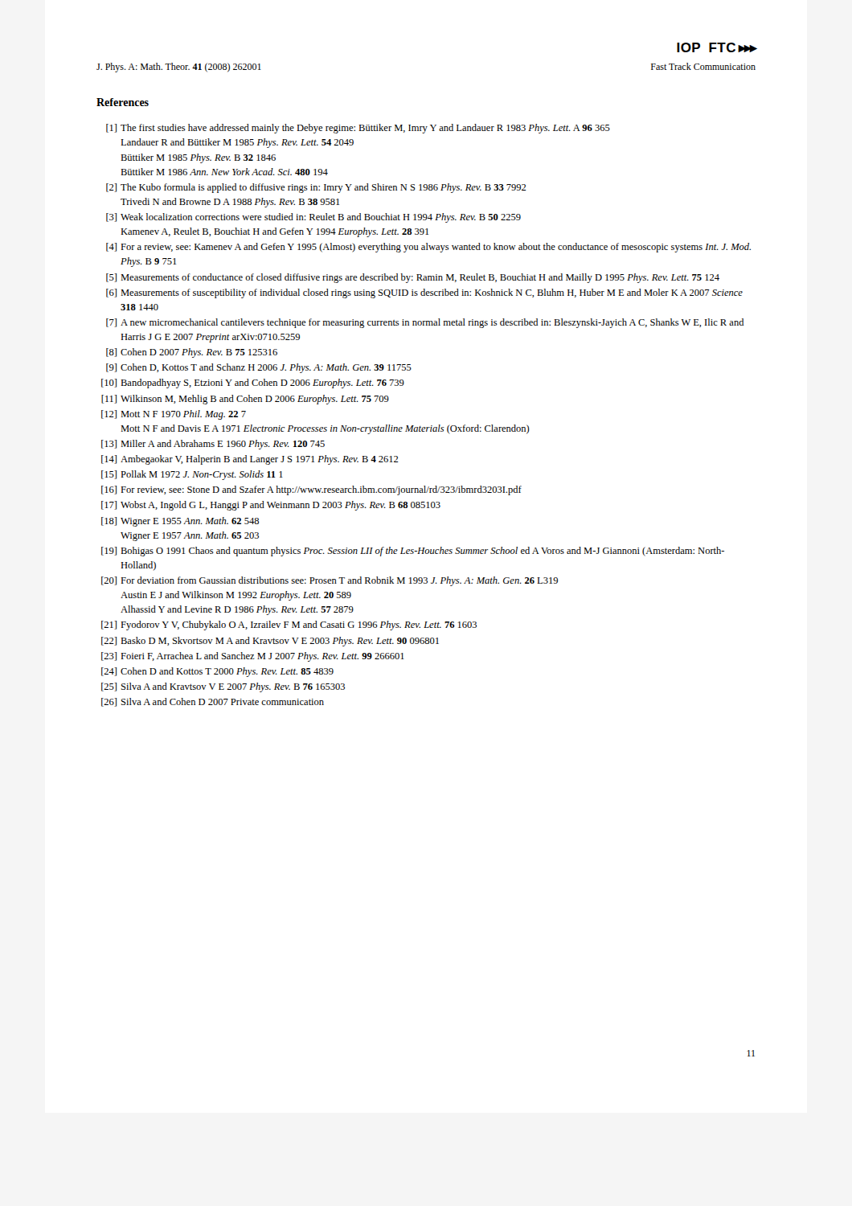IOP FTC▸▸▸
J. Phys. A: Math. Theor. 41 (2008) 262001 Fast Track Communication
References
[1] The first studies have addressed mainly the Debye regime: Büttiker M, Imry Y and Landauer R 1983 Phys. Lett. A 96 365 Landauer R and Büttiker M 1985 Phys. Rev. Lett. 54 2049 Büttiker M 1985 Phys. Rev. B 32 1846 Büttiker M 1986 Ann. New York Acad. Sci. 480 194
[2] The Kubo formula is applied to diffusive rings in: Imry Y and Shiren N S 1986 Phys. Rev. B 33 7992 Trivedi N and Browne D A 1988 Phys. Rev. B 38 9581
[3] Weak localization corrections were studied in: Reulet B and Bouchiat H 1994 Phys. Rev. B 50 2259 Kamenev A, Reulet B, Bouchiat H and Gefen Y 1994 Europhys. Lett. 28 391
[4] For a review, see: Kamenev A and Gefen Y 1995 (Almost) everything you always wanted to know about the conductance of mesoscopic systems Int. J. Mod. Phys. B 9 751
[5] Measurements of conductance of closed diffusive rings are described by: Ramin M, Reulet B, Bouchiat H and Mailly D 1995 Phys. Rev. Lett. 75 124
[6] Measurements of susceptibility of individual closed rings using SQUID is described in: Koshnick N C, Bluhm H, Huber M E and Moler K A 2007 Science 318 1440
[7] A new micromechanical cantilevers technique for measuring currents in normal metal rings is described in: Bleszynski-Jayich A C, Shanks W E, Ilic R and Harris J G E 2007 Preprint arXiv:0710.5259
[8] Cohen D 2007 Phys. Rev. B 75 125316
[9] Cohen D, Kottos T and Schanz H 2006 J. Phys. A: Math. Gen. 39 11755
[10] Bandopadhyay S, Etzioni Y and Cohen D 2006 Europhys. Lett. 76 739
[11] Wilkinson M, Mehlig B and Cohen D 2006 Europhys. Lett. 75 709
[12] Mott N F 1970 Phil. Mag. 22 7 Mott N F and Davis E A 1971 Electronic Processes in Non-crystalline Materials (Oxford: Clarendon)
[13] Miller A and Abrahams E 1960 Phys. Rev. 120 745
[14] Ambegaokar V, Halperin B and Langer J S 1971 Phys. Rev. B 4 2612
[15] Pollak M 1972 J. Non-Cryst. Solids 11 1
[16] For review, see: Stone D and Szafer A http://www.research.ibm.com/journal/rd/323/ibmrd3203I.pdf
[17] Wobst A, Ingold G L, Hanggi P and Weinmann D 2003 Phys. Rev. B 68 085103
[18] Wigner E 1955 Ann. Math. 62 548 Wigner E 1957 Ann. Math. 65 203
[19] Bohigas O 1991 Chaos and quantum physics Proc. Session LII of the Les-Houches Summer School ed A Voros and M-J Giannoni (Amsterdam: North-Holland)
[20] For deviation from Gaussian distributions see: Prosen T and Robnik M 1993 J. Phys. A: Math. Gen. 26 L319 Austin E J and Wilkinson M 1992 Europhys. Lett. 20 589 Alhassid Y and Levine R D 1986 Phys. Rev. Lett. 57 2879
[21] Fyodorov Y V, Chubykalo O A, Izrailev F M and Casati G 1996 Phys. Rev. Lett. 76 1603
[22] Basko D M, Skvortsov M A and Kravtsov V E 2003 Phys. Rev. Lett. 90 096801
[23] Foieri F, Arrachea L and Sanchez M J 2007 Phys. Rev. Lett. 99 266601
[24] Cohen D and Kottos T 2000 Phys. Rev. Lett. 85 4839
[25] Silva A and Kravtsov V E 2007 Phys. Rev. B 76 165303
[26] Silva A and Cohen D 2007 Private communication
11